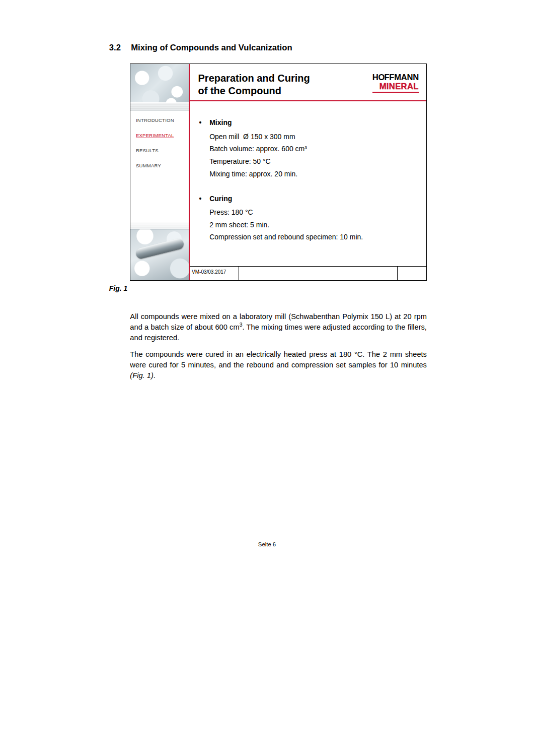3.2 Mixing of Compounds and Vulcanization
Introduction
Experimental
Results
Summary
Preparation and Curing
of the Compound
HOFFMANN
MINERAL
Mixing
Open mill Ø 150 x 300 mm
Batch volume: approx. 600 cm³
Temperature: 50 °C
Mixing time: approx. 20 min.
Curing
Press: 180 °C
2 mm sheet: 5 min.
Compression set and rebound specimen: 10 min.
VM-03/03.2017
Fig. 1
All compounds were mixed on a laboratory mill (Schwabenthan Polymix 150 L) at 20 rpm and a batch size of about 600 cm3. The mixing times were adjusted according to the fillers, and registered.
The compounds were cured in an electrically heated press at 180 °C. The 2 mm sheets were cured for 5 minutes, and the rebound and compression set samples for 10 minutes (Fig. 1).
Seite 6